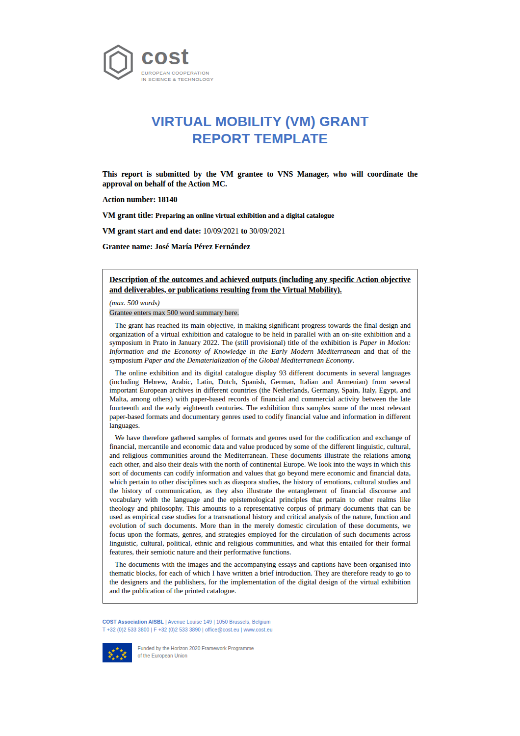cost
European Cooperation
in Science & Technology
VIRTUAL MOBILITY (VM) GRANT REPORT TEMPLATE
This report is submitted by the VM grantee to VNS Manager, who will coordinate the approval on behalf of the Action MC.
Action number: 18140
VM grant title: Preparing an online virtual exhibition and a digital catalogue
VM grant start and end date: 10/09/2021 to 30/09/2021
Grantee name: José María Pérez Fernández
Description of the outcomes and achieved outputs (including any specific Action objective and deliverables, or publications resulting from the Virtual Mobility).
(max. 500 words)
Grantee enters max 500 word summary here.
The grant has reached its main objective, in making significant progress towards the final design and organization of a virtual exhibition and catalogue to be held in parallel with an on-site exhibition and a symposium in Prato in January 2022. The (still provisional) title of the exhibition is Paper in Motion: Information and the Economy of Knowledge in the Early Modern Mediterranean and that of the symposium Paper and the Dematerialization of the Global Mediterranean Economy.
The online exhibition and its digital catalogue display 93 different documents in several languages (including Hebrew, Arabic, Latin, Dutch, Spanish, German, Italian and Armenian) from several important European archives in different countries (the Netherlands, Germany, Spain, Italy, Egypt, and Malta, among others) with paper-based records of financial and commercial activity between the late fourteenth and the early eighteenth centuries. The exhibition thus samples some of the most relevant paper-based formats and documentary genres used to codify financial value and information in different languages.
We have therefore gathered samples of formats and genres used for the codification and exchange of financial, mercantile and economic data and value produced by some of the different linguistic, cultural, and religious communities around the Mediterranean. These documents illustrate the relations among each other, and also their deals with the north of continental Europe. We look into the ways in which this sort of documents can codify information and values that go beyond mere economic and financial data, which pertain to other disciplines such as diaspora studies, the history of emotions, cultural studies and the history of communication, as they also illustrate the entanglement of financial discourse and vocabulary with the language and the epistemological principles that pertain to other realms like theology and philosophy. This amounts to a representative corpus of primary documents that can be used as empirical case studies for a transnational history and critical analysis of the nature, function and evolution of such documents. More than in the merely domestic circulation of these documents, we focus upon the formats, genres, and strategies employed for the circulation of such documents across linguistic, cultural, political, ethnic and religious communities, and what this entailed for their formal features, their semiotic nature and their performative functions.
The documents with the images and the accompanying essays and captions have been organised into thematic blocks, for each of which I have written a brief introduction. They are therefore ready to go to the designers and the publishers, for the implementation of the digital design of the virtual exhibition and the publication of the printed catalogue.
COST Association AISBL | Avenue Louise 149 | 1050 Brussels, Belgium
T +32 (0)2 533 3800 | F +32 (0)2 533 3890 | office@cost.eu | www.cost.eu
Funded by the Horizon 2020 Framework Programme
of the European Union